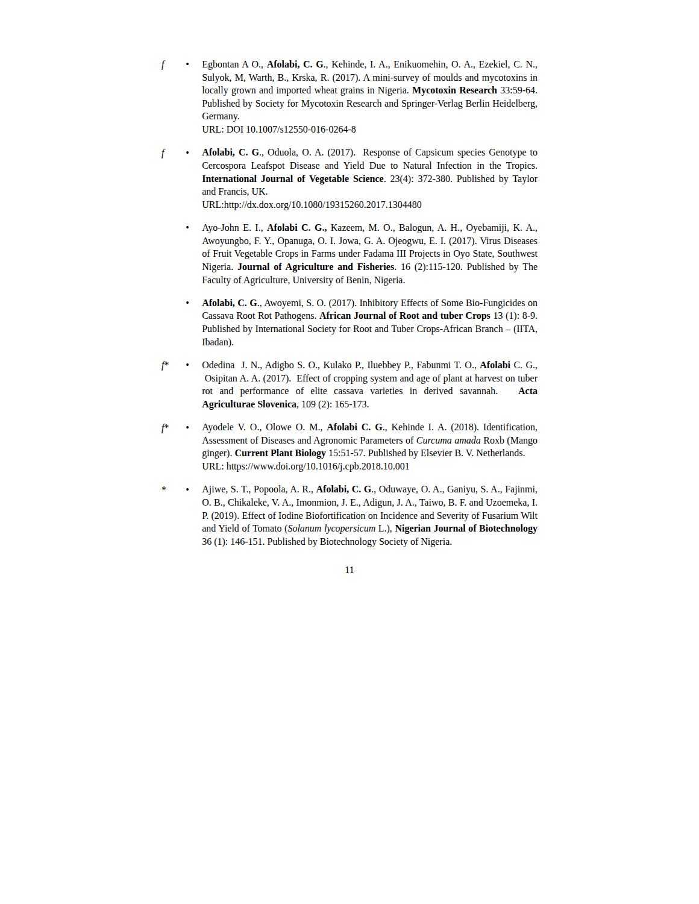f
•
Egbontan A O., Afolabi, C. G., Kehinde, I. A., Enikuomehin, O. A., Ezekiel, C. N., Sulyok, M, Warth, B., Krska, R. (2017). A mini-survey of moulds and mycotoxins in locally grown and imported wheat grains in Nigeria. Mycotoxin Research 33:59-64. Published by Society for Mycotoxin Research and Springer-Verlag Berlin Heidelberg, Germany. URL: DOI 10.1007/s12550-016-0264-8
f
•
Afolabi, C. G., Oduola, O. A. (2017). Response of Capsicum species Genotype to Cercospora Leafspot Disease and Yield Due to Natural Infection in the Tropics. International Journal of Vegetable Science. 23(4): 372-380. Published by Taylor and Francis, UK. URL:http://dx.dox.org/10.1080/19315260.2017.1304480
•
Ayo-John E. I., Afolabi C. G., Kazeem, M. O., Balogun, A. H., Oyebamiji, K. A., Awoyungbo, F. Y., Opanuga, O. I. Jowa, G. A. Ojeogwu, E. I. (2017). Virus Diseases of Fruit Vegetable Crops in Farms under Fadama III Projects in Oyo State, Southwest Nigeria. Journal of Agriculture and Fisheries. 16 (2):115-120. Published by The Faculty of Agriculture, University of Benin, Nigeria.
•
Afolabi, C. G., Awoyemi, S. O. (2017). Inhibitory Effects of Some Bio-Fungicides on Cassava Root Rot Pathogens. African Journal of Root and tuber Crops 13 (1): 8-9. Published by International Society for Root and Tuber Crops-African Branch – (IITA, Ibadan).
f*
•
Odedina J. N., Adigbo S. O., Kulako P., Iluebbey P., Fabunmi T. O., Afolabi C. G., Osipitan A. A. (2017). Effect of cropping system and age of plant at harvest on tuber rot and performance of elite cassava varieties in derived savannah. Acta Agriculturae Slovenica, 109 (2): 165-173.
f*
•
Ayodele V. O., Olowe O. M., Afolabi C. G., Kehinde I. A. (2018). Identification, Assessment of Diseases and Agronomic Parameters of Curcuma amada Roxb (Mango ginger). Current Plant Biology 15:51-57. Published by Elsevier B. V. Netherlands. URL: https://www.doi.org/10.1016/j.cpb.2018.10.001
*
•
Ajiwe, S. T., Popoola, A. R., Afolabi, C. G., Oduwaye, O. A., Ganiyu, S. A., Fajinmi, O. B., Chikaleke, V. A., Imonmion, J. E., Adigun, J. A., Taiwo, B. F. and Uzoemeka, I. P. (2019). Effect of Iodine Biofortification on Incidence and Severity of Fusarium Wilt and Yield of Tomato (Solanum lycopersicum L.), Nigerian Journal of Biotechnology 36 (1): 146-151. Published by Biotechnology Society of Nigeria.
11